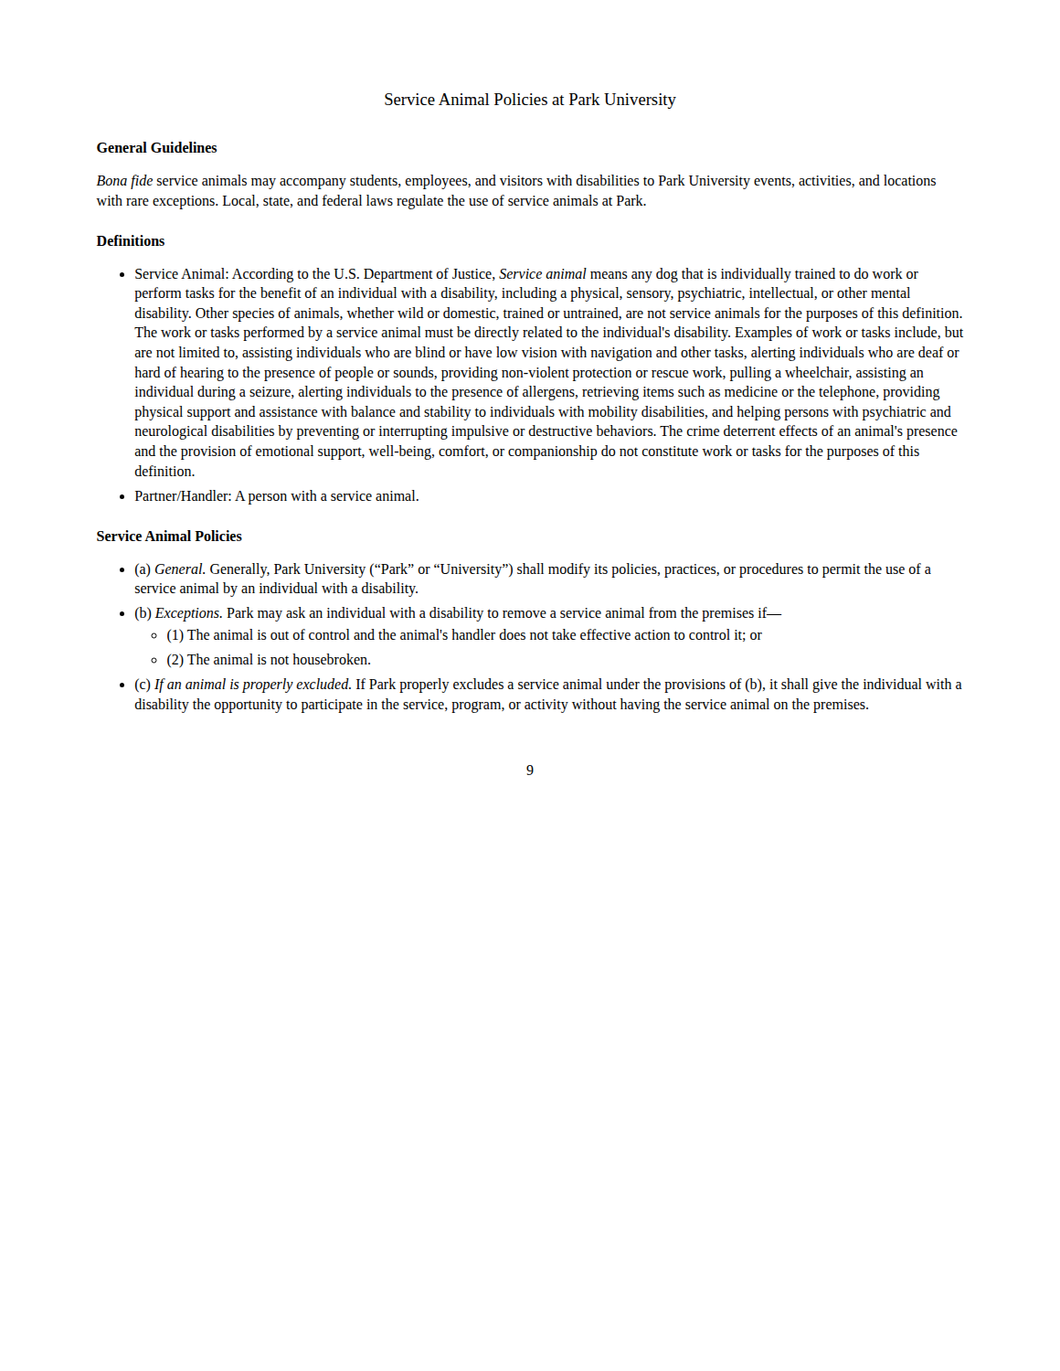Service Animal Policies at Park University
General Guidelines
Bona fide service animals may accompany students, employees, and visitors with disabilities to Park University events, activities, and locations with rare exceptions. Local, state, and federal laws regulate the use of service animals at Park.
Definitions
Service Animal: According to the U.S. Department of Justice, Service animal means any dog that is individually trained to do work or perform tasks for the benefit of an individual with a disability, including a physical, sensory, psychiatric, intellectual, or other mental disability. Other species of animals, whether wild or domestic, trained or untrained, are not service animals for the purposes of this definition. The work or tasks performed by a service animal must be directly related to the individual's disability. Examples of work or tasks include, but are not limited to, assisting individuals who are blind or have low vision with navigation and other tasks, alerting individuals who are deaf or hard of hearing to the presence of people or sounds, providing non-violent protection or rescue work, pulling a wheelchair, assisting an individual during a seizure, alerting individuals to the presence of allergens, retrieving items such as medicine or the telephone, providing physical support and assistance with balance and stability to individuals with mobility disabilities, and helping persons with psychiatric and neurological disabilities by preventing or interrupting impulsive or destructive behaviors. The crime deterrent effects of an animal's presence and the provision of emotional support, well-being, comfort, or companionship do not constitute work or tasks for the purposes of this definition.
Partner/Handler: A person with a service animal.
Service Animal Policies
(a) General. Generally, Park University (“Park” or “University”) shall modify its policies, practices, or procedures to permit the use of a service animal by an individual with a disability.
(b) Exceptions. Park may ask an individual with a disability to remove a service animal from the premises if—
(1) The animal is out of control and the animal's handler does not take effective action to control it; or
(2) The animal is not housebroken.
(c) If an animal is properly excluded. If Park properly excludes a service animal under the provisions of (b), it shall give the individual with a disability the opportunity to participate in the service, program, or activity without having the service animal on the premises.
9